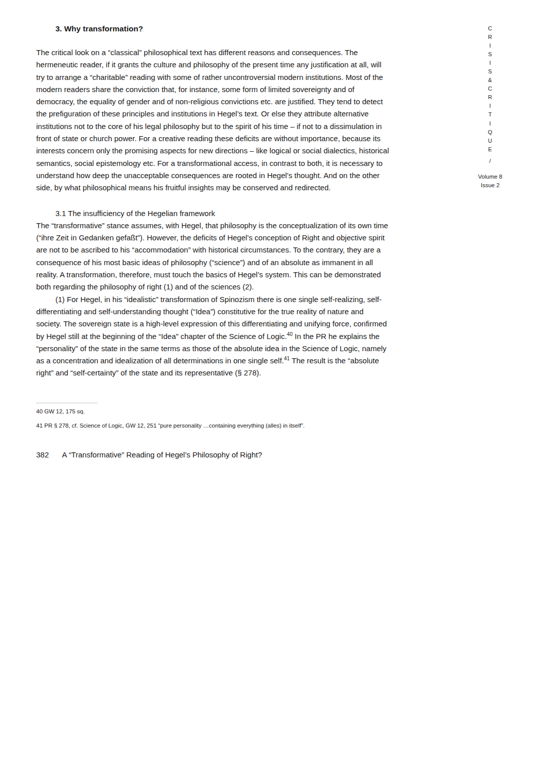C R I S I S & C R I T I Q U E /
Volume 8
Issue 2
3. Why transformation?
The critical look on a “classical” philosophical text has different reasons and consequences. The hermeneutic reader, if it grants the culture and philosophy of the present time any justification at all, will try to arrange a “charitable” reading with some of rather uncontroversial modern institutions. Most of the modern readers share the conviction that, for instance, some form of limited sovereignty and of democracy, the equality of gender and of non-religious convictions etc. are justified. They tend to detect the prefiguration of these principles and institutions in Hegel’s text. Or else they attribute alternative institutions not to the core of his legal philosophy but to the spirit of his time – if not to a dissimulation in front of state or church power. For a creative reading these deficits are without importance, because its interests concern only the promising aspects for new directions – like logical or social dialectics, historical semantics, social epistemology etc. For a transformational access, in contrast to both, it is necessary to understand how deep the unacceptable consequences are rooted in Hegel’s thought. And on the other side, by what philosophical means his fruitful insights may be conserved and redirected.
3.1 The insufficiency of the Hegelian framework
The “transformative” stance assumes, with Hegel, that philosophy is the conceptualization of its own time (“ihre Zeit in Gedanken gefaßt”). However, the deficits of Hegel’s conception of Right and objective spirit are not to be ascribed to his “accommodation” with historical circumstances. To the contrary, they are a consequence of his most basic ideas of philosophy (“science”) and of an absolute as immanent in all reality. A transformation, therefore, must touch the basics of Hegel’s system. This can be demonstrated both regarding the philosophy of right (1) and of the sciences (2).
(1) For Hegel, in his “idealistic” transformation of Spinozism there is one single self-realizing, self-differentiating and self-understanding thought (“Idea”) constitutive for the true reality of nature and society. The sovereign state is a high-level expression of this differentiating and unifying force, confirmed by Hegel still at the beginning of the “Idea” chapter of the Science of Logic.40 In the PR he explains the “personality” of the state in the same terms as those of the absolute idea in the Science of Logic, namely as a concentration and idealization of all determinations in one single self.41 The result is the “absolute right” and “self-certainty” of the state and its representative (§ 278).
40 GW 12, 175 sq.
41 PR § 278, cf. Science of Logic, GW 12, 251 “pure personality …containing everything (alles) in itself”.
382 A “Transformative” Reading of Hegel’s Philosophy of Right?